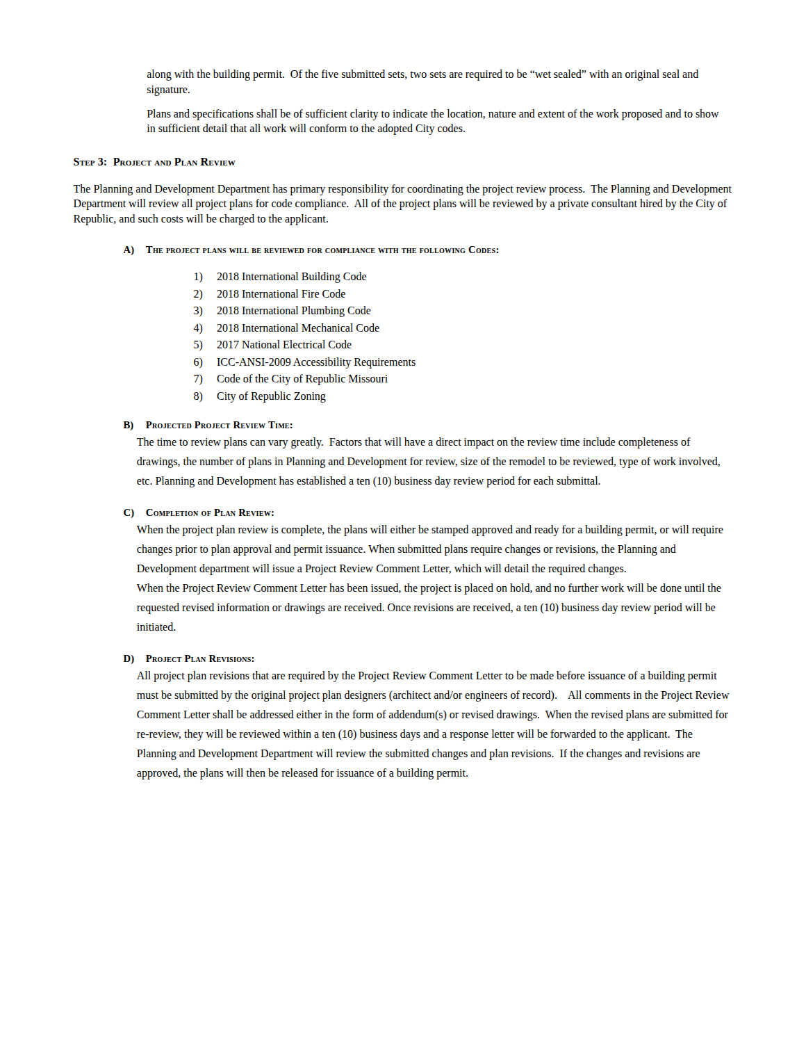along with the building permit. Of the five submitted sets, two sets are required to be “wet sealed” with an original seal and signature.
Plans and specifications shall be of sufficient clarity to indicate the location, nature and extent of the work proposed and to show in sufficient detail that all work will conform to the adopted City codes.
Step 3: Project and Plan Review
The Planning and Development Department has primary responsibility for coordinating the project review process. The Planning and Development Department will review all project plans for code compliance. All of the project plans will be reviewed by a private consultant hired by the City of Republic, and such costs will be charged to the applicant.
A) The project plans will be reviewed for compliance with the following Codes:
1) 2018 International Building Code
2) 2018 International Fire Code
3) 2018 International Plumbing Code
4) 2018 International Mechanical Code
5) 2017 National Electrical Code
6) ICC-ANSI-2009 Accessibility Requirements
7) Code of the City of Republic Missouri
8) City of Republic Zoning
B) Projected Project Review Time:
The time to review plans can vary greatly. Factors that will have a direct impact on the review time include completeness of drawings, the number of plans in Planning and Development for review, size of the remodel to be reviewed, type of work involved, etc. Planning and Development has established a ten (10) business day review period for each submittal.
C) Completion of Plan Review:
When the project plan review is complete, the plans will either be stamped approved and ready for a building permit, or will require changes prior to plan approval and permit issuance. When submitted plans require changes or revisions, the Planning and Development department will issue a Project Review Comment Letter, which will detail the required changes.
When the Project Review Comment Letter has been issued, the project is placed on hold, and no further work will be done until the requested revised information or drawings are received. Once revisions are received, a ten (10) business day review period will be initiated.
D) Project Plan Revisions:
All project plan revisions that are required by the Project Review Comment Letter to be made before issuance of a building permit must be submitted by the original project plan designers (architect and/or engineers of record). All comments in the Project Review Comment Letter shall be addressed either in the form of addendum(s) or revised drawings. When the revised plans are submitted for re-review, they will be reviewed within a ten (10) business days and a response letter will be forwarded to the applicant. The Planning and Development Department will review the submitted changes and plan revisions. If the changes and revisions are approved, the plans will then be released for issuance of a building permit.